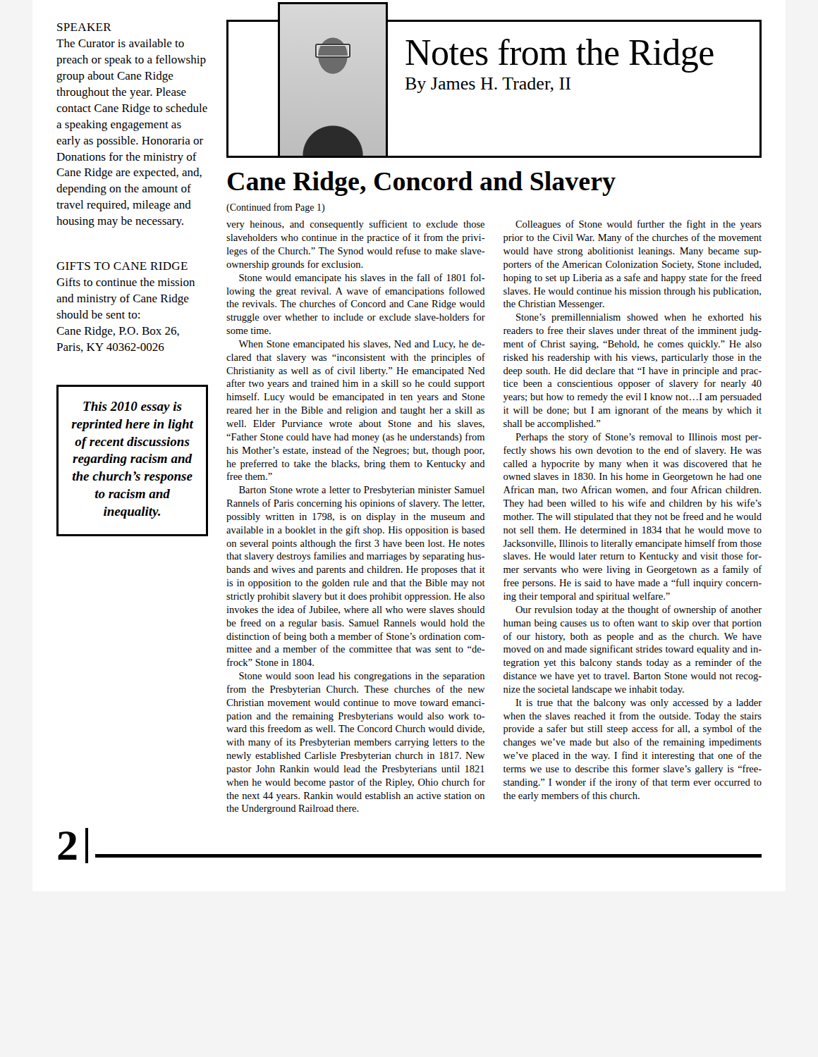SPEAKER
The Curator is available to preach or speak to a fellowship group about Cane Ridge throughout the year. Please contact Cane Ridge to schedule a speaking engagement as early as possible. Honoraria or Donations for the ministry of Cane Ridge are expected, and, depending on the amount of travel required, mileage and housing may be necessary.
GIFTS TO CANE RIDGE
Gifts to continue the mission and ministry of Cane Ridge should be sent to:
Cane Ridge, P.O. Box 26, Paris, KY 40362-0026
This 2010 essay is reprinted here in light of recent discussions regarding racism and the church’s response to racism and inequality.
Notes from the Ridge
By James H. Trader, II
Cane Ridge, Concord and Slavery
(Continued from Page 1)
very heinous, and consequently sufficient to exclude those slaveholders who continue in the practice of it from the privileges of the Church.” The Synod would refuse to make slave-ownership grounds for exclusion.
Stone would emancipate his slaves in the fall of 1801 following the great revival. A wave of emancipations followed the revivals. The churches of Concord and Cane Ridge would struggle over whether to include or exclude slave-holders for some time.
When Stone emancipated his slaves, Ned and Lucy, he declared that slavery was “inconsistent with the principles of Christianity as well as of civil liberty.” He emancipated Ned after two years and trained him in a skill so he could support himself. Lucy would be emancipated in ten years and Stone reared her in the Bible and religion and taught her a skill as well. Elder Purviance wrote about Stone and his slaves, “Father Stone could have had money (as he understands) from his Mother’s estate, instead of the Negroes; but, though poor, he preferred to take the blacks, bring them to Kentucky and free them.”
Barton Stone wrote a letter to Presbyterian minister Samuel Rannels of Paris concerning his opinions of slavery. The letter, possibly written in 1798, is on display in the museum and available in a booklet in the gift shop. His opposition is based on several points although the first 3 have been lost. He notes that slavery destroys families and marriages by separating husbands and wives and parents and children. He proposes that it is in opposition to the golden rule and that the Bible may not strictly prohibit slavery but it does prohibit oppression. He also invokes the idea of Jubilee, where all who were slaves should be freed on a regular basis. Samuel Rannels would hold the distinction of being both a member of Stone’s ordination committee and a member of the committee that was sent to “defrock” Stone in 1804.
Stone would soon lead his congregations in the separation from the Presbyterian Church. These churches of the new Christian movement would continue to move toward emancipation and the remaining Presbyterians would also work toward this freedom as well. The Concord Church would divide, with many of its Presbyterian members carrying letters to the newly established Carlisle Presbyterian church in 1817. New pastor John Rankin would lead the Presbyterians until 1821 when he would become pastor of the Ripley, Ohio church for the next 44 years. Rankin would establish an active station on the Underground Railroad there.
Colleagues of Stone would further the fight in the years prior to the Civil War. Many of the churches of the movement would have strong abolitionist leanings. Many became supporters of the American Colonization Society, Stone included, hoping to set up Liberia as a safe and happy state for the freed slaves. He would continue his mission through his publication, the Christian Messenger.
Stone’s premillennialism showed when he exhorted his readers to free their slaves under threat of the imminent judgment of Christ saying, “Behold, he comes quickly.” He also risked his readership with his views, particularly those in the deep south. He did declare that “I have in principle and practice been a conscientious opposer of slavery for nearly 40 years; but how to remedy the evil I know not…I am persuaded it will be done; but I am ignorant of the means by which it shall be accomplished.”
Perhaps the story of Stone’s removal to Illinois most perfectly shows his own devotion to the end of slavery. He was called a hypocrite by many when it was discovered that he owned slaves in 1830. In his home in Georgetown he had one African man, two African women, and four African children. They had been willed to his wife and children by his wife’s mother. The will stipulated that they not be freed and he would not sell them. He determined in 1834 that he would move to Jacksonville, Illinois to literally emancipate himself from those slaves. He would later return to Kentucky and visit those former servants who were living in Georgetown as a family of free persons. He is said to have made a “full inquiry concerning their temporal and spiritual welfare.”
Our revulsion today at the thought of ownership of another human being causes us to often want to skip over that portion of our history, both as people and as the church. We have moved on and made significant strides toward equality and integration yet this balcony stands today as a reminder of the distance we have yet to travel. Barton Stone would not recognize the societal landscape we inhabit today.
It is true that the balcony was only accessed by a ladder when the slaves reached it from the outside. Today the stairs provide a safer but still steep access for all, a symbol of the changes we’ve made but also of the remaining impediments we’ve placed in the way. I find it interesting that one of the terms we use to describe this former slave’s gallery is “freestanding.” I wonder if the irony of that term ever occurred to the early members of this church.
2